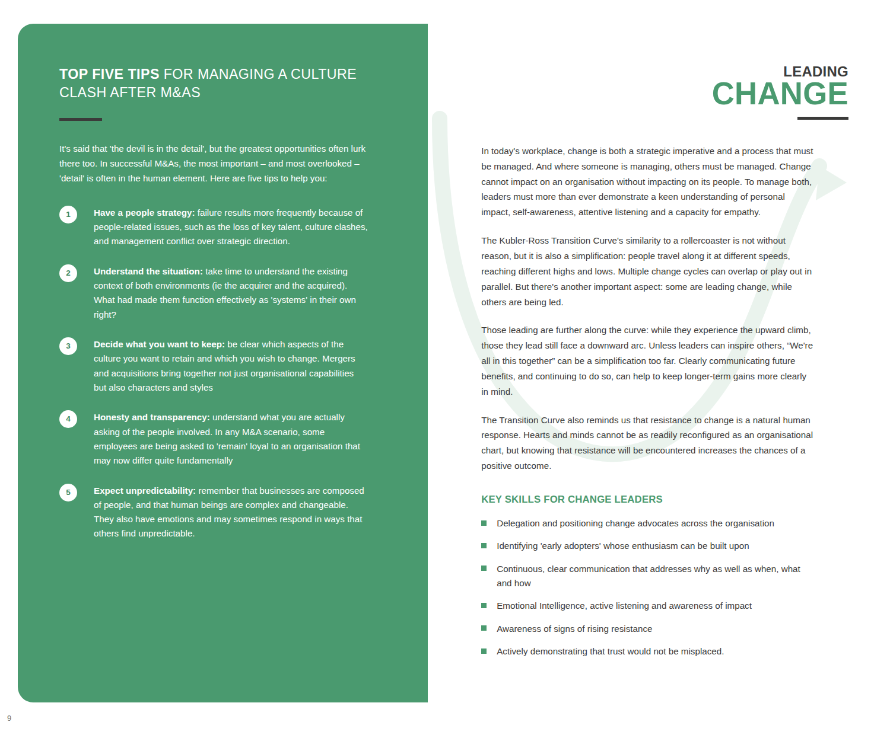Top five tips for managing a culture clash after M&As
It's said that 'the devil is in the detail', but the greatest opportunities often lurk there too. In successful M&As, the most important – and most overlooked – 'detail' is often in the human element. Here are five tips to help you:
1 Have a people strategy: failure results more frequently because of people-related issues, such as the loss of key talent, culture clashes, and management conflict over strategic direction.
2 Understand the situation: take time to understand the existing context of both environments (ie the acquirer and the acquired). What had made them function effectively as 'systems' in their own right?
3 Decide what you want to keep: be clear which aspects of the culture you want to retain and which you wish to change. Mergers and acquisitions bring together not just organisational capabilities but also characters and styles
4 Honesty and transparency: understand what you are actually asking of the people involved. In any M&A scenario, some employees are being asked to 'remain' loyal to an organisation that may now differ quite fundamentally
5 Expect unpredictability: remember that businesses are composed of people, and that human beings are complex and changeable. They also have emotions and may sometimes respond in ways that others find unpredictable.
9
Leading Change
In today's workplace, change is both a strategic imperative and a process that must be managed. And where someone is managing, others must be managed. Change cannot impact on an organisation without impacting on its people. To manage both, leaders must more than ever demonstrate a keen understanding of personal impact, self-awareness, attentive listening and a capacity for empathy.
The Kubler-Ross Transition Curve's similarity to a rollercoaster is not without reason, but it is also a simplification: people travel along it at different speeds, reaching different highs and lows. Multiple change cycles can overlap or play out in parallel. But there's another important aspect: some are leading change, while others are being led.
Those leading are further along the curve: while they experience the upward climb, those they lead still face a downward arc. Unless leaders can inspire others, “We're all in this together” can be a simplification too far. Clearly communicating future benefits, and continuing to do so, can help to keep longer-term gains more clearly in mind.
The Transition Curve also reminds us that resistance to change is a natural human response. Hearts and minds cannot be as readily reconfigured as an organisational chart, but knowing that resistance will be encountered increases the chances of a positive outcome.
Key skills for change leaders
Delegation and positioning change advocates across the organisation
Identifying 'early adopters' whose enthusiasm can be built upon
Continuous, clear communication that addresses why as well as when, what and how
Emotional Intelligence, active listening and awareness of impact
Awareness of signs of rising resistance
Actively demonstrating that trust would not be misplaced.
10